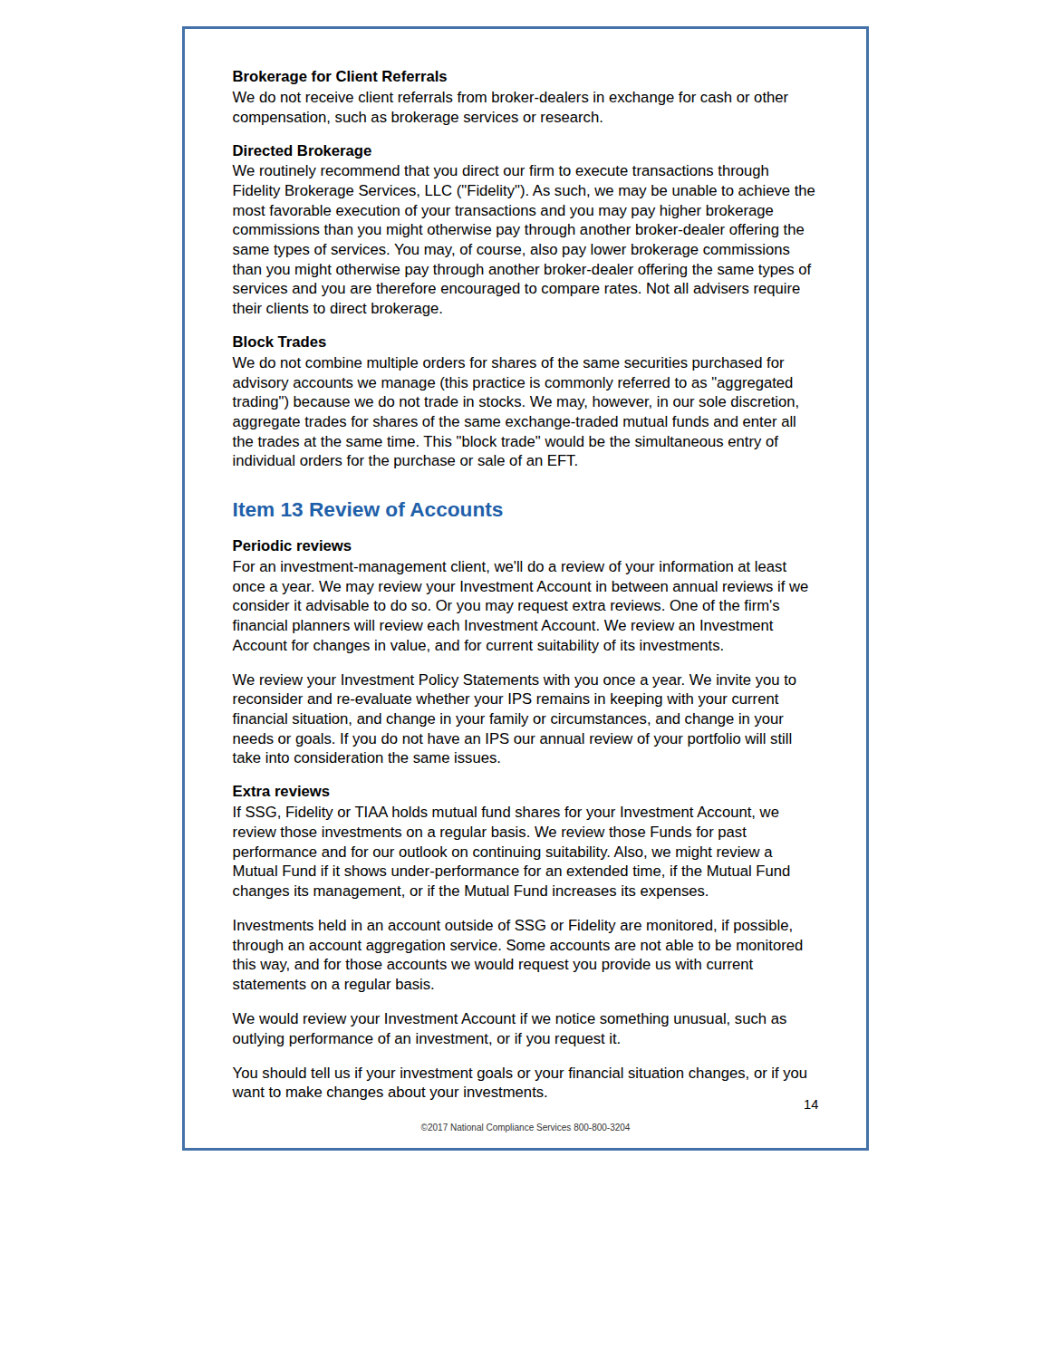Brokerage for Client Referrals
We do not receive client referrals from broker-dealers in exchange for cash or other compensation, such as brokerage services or research.
Directed Brokerage
We routinely recommend that you direct our firm to execute transactions through
Fidelity Brokerage Services, LLC ("Fidelity"). As such, we may be unable to achieve the most favorable execution of your transactions and you may pay higher brokerage commissions than you might otherwise pay through another broker-dealer offering the same types of services. You may, of course, also pay lower brokerage commissions than you might otherwise pay through another broker-dealer offering the same types of services and you are therefore encouraged to compare rates. Not all advisers require their clients to direct brokerage.
Block Trades
We do not combine multiple orders for shares of the same securities purchased for advisory accounts we manage (this practice is commonly referred to as "aggregated trading") because we do not trade in stocks. We may, however, in our sole discretion, aggregate trades for shares of the same exchange-traded mutual funds and enter all the trades at the same time. This "block trade" would be the simultaneous entry of individual orders for the purchase or sale of an EFT.
Item 13 Review of Accounts
Periodic reviews
For an investment-management client, we'll do a review of your information at least once a year. We may review your Investment Account in between annual reviews if we consider it advisable to do so. Or you may request extra reviews. One of the firm's financial planners will review each Investment Account. We review an Investment Account for changes in value, and for current suitability of its investments.
We review your Investment Policy Statements with you once a year. We invite you to reconsider and re-evaluate whether your IPS remains in keeping with your current financial situation, and change in your family or circumstances, and change in your needs or goals. If you do not have an IPS our annual review of your portfolio will still take into consideration the same issues.
Extra reviews
If SSG, Fidelity or TIAA holds mutual fund shares for your Investment Account, we review those investments on a regular basis. We review those Funds for past performance and for our outlook on continuing suitability. Also, we might review a Mutual Fund if it shows under-performance for an extended time, if the Mutual Fund changes its management, or if the Mutual Fund increases its expenses.
Investments held in an account outside of SSG or Fidelity are monitored, if possible, through an account aggregation service. Some accounts are not able to be monitored this way, and for those accounts we would request you provide us with current statements on a regular basis.
We would review your Investment Account if we notice something unusual, such as outlying performance of an investment, or if you request it.
You should tell us if your investment goals or your financial situation changes, or if you want to make changes about your investments.
14
©2017 National Compliance Services 800-800-3204